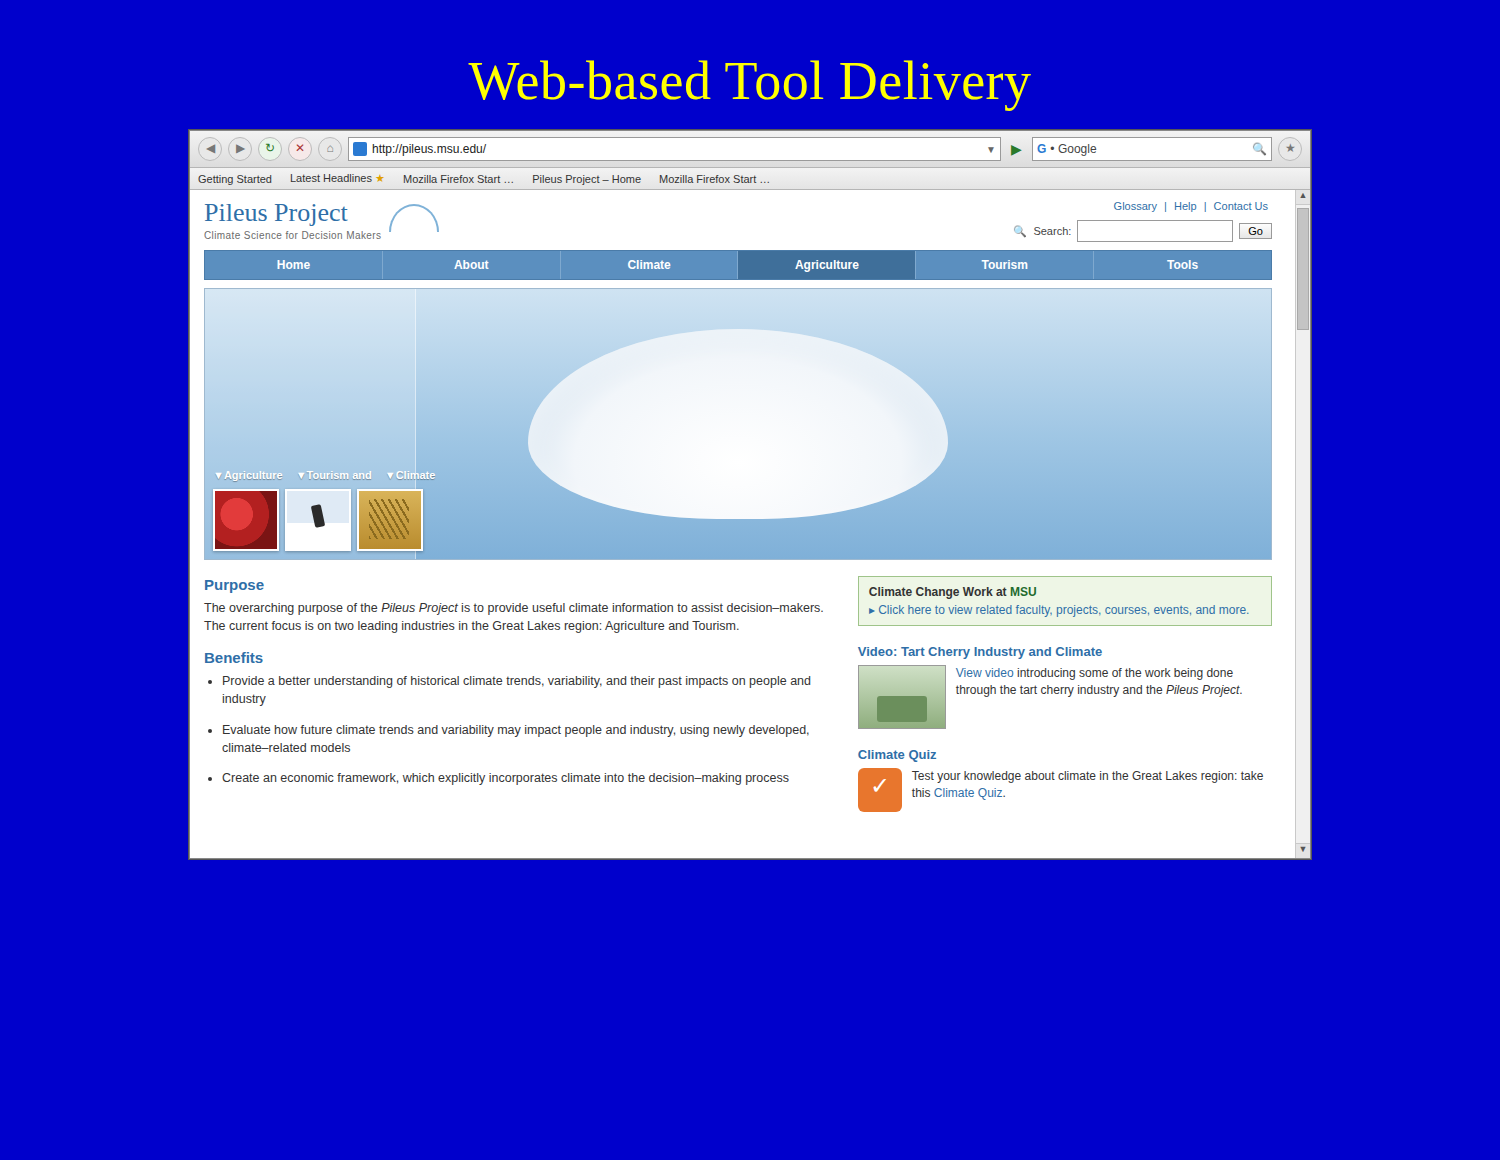Web-based Tool Delivery
◀
▶
↻
✕
⌂
http://pileus.msu.edu/ ▼
▶
G • Google 🔍
★
Getting Started Latest Headlines ★ Mozilla Firefox Start … Pileus Project – Home Mozilla Firefox Start …
▲
▼
Pileus Project
Climate Science for Decision Makers
Glossary | Help | Contact Us
🔍 Search: Go
Home About Climate Agriculture Tourism Tools
▼Agriculture ▼Tourism and ▼Climate
Purpose
The overarching purpose of the Pileus Project is to provide useful climate information to assist decision–makers. The current focus is on two leading industries in the Great Lakes region: Agriculture and Tourism.
Benefits
Provide a better understanding of historical climate trends, variability, and their past impacts on people and industry
Evaluate how future climate trends and variability may impact people and industry, using newly developed, climate–related models
Create an economic framework, which explicitly incorporates climate into the decision–making process
Climate Change Work at MSU
▸ Click here to view related faculty, projects, courses, events, and more.
Video: Tart Cherry Industry and Climate
View video introducing some of the work being done through the tart cherry industry and the Pileus Project.
Climate Quiz
Test your knowledge about climate in the Great Lakes region: take this Climate Quiz.